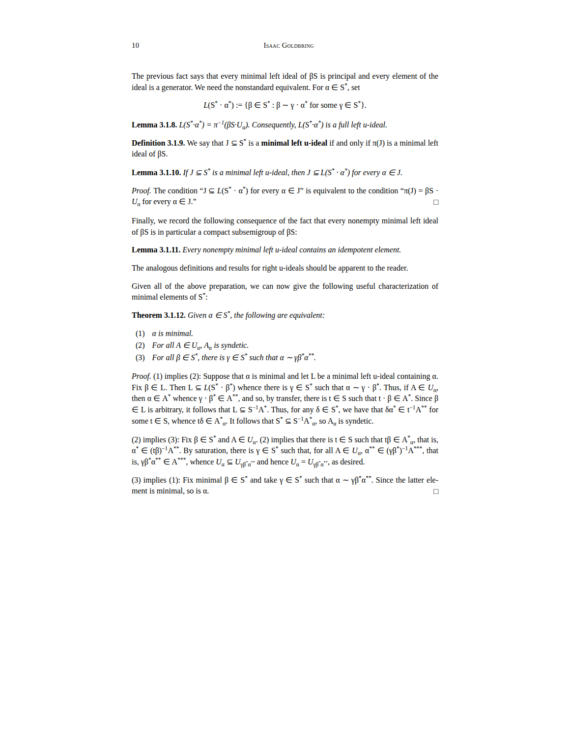10 Isaac Goldbring
The previous fact says that every minimal left ideal of βS is principal and every element of the ideal is a generator. We need the nonstandard equivalent. For α ∈ S*, set
L(S* · α*) := {β ∈ S* : β ∼ γ · α* for some γ ∈ S*}.
Lemma 3.1.8. L(S*·α*) = π−1(βS·Uα). Consequently, L(S*·α*) is a full left u-ideal.
Definition 3.1.9. We say that J ⊆ S* is a minimal left u-ideal if and only if π(J) is a minimal left ideal of βS.
Lemma 3.1.10. If J ⊆ S* is a minimal left u-ideal, then J ⊆ L(S* · α*) for every α ∈ J.
Proof. The condition “J ⊆ L(S* · α*) for every α ∈ J” is equivalent to the condition “π(J) = βS · Uα for every α ∈ J.”
Finally, we record the following consequence of the fact that every nonempty minimal left ideal of βS is in particular a compact subsemigroup of βS:
Lemma 3.1.11. Every nonempty minimal left u-ideal contains an idempotent element.
The analogous definitions and results for right u-ideals should be apparent to the reader.
Given all of the above preparation, we can now give the following useful characterization of minimal elements of S*:
Theorem 3.1.12. Given α ∈ S*, the following are equivalent:
(1) α is minimal.
(2) For all A ∈ Uα, Aα is syndetic.
(3) For all β ∈ S*, there is γ ∈ S* such that α ∼ γβ*α**.
Proof. (1) implies (2): Suppose that α is minimal and let L be a minimal left u-ideal containing α. Fix β ∈ L. Then L ⊆ L(S* · β*) whence there is γ ∈ S* such that α ∼ γ · β*. Thus, if A ∈ Uα, then α ∈ A* whence γ · β* ∈ A**, and so, by transfer, there is t ∈ S such that t · β ∈ A*. Since β ∈ L is arbitrary, it follows that L ⊆ S−1A*. Thus, for any δ ∈ S*, we have that δα* ∈ t−1A** for some t ∈ S, whence tδ ∈ A*α. It follows that S* ⊆ S−1A*α, so Aα is syndetic.
(2) implies (3): Fix β ∈ S* and A ∈ Uα. (2) implies that there is t ∈ S such that tβ ∈ A*α, that is, α* ∈ (tβ)−1A**. By saturation, there is γ ∈ S* such that, for all A ∈ Uα, α** ∈ (γβ*)−1A***, that is, γβ*α** ∈ A***, whence Uα ⊆ Uγβ*α** and hence Uα = Uγβ*α**, as desired.
(3) implies (1): Fix minimal β ∈ S* and take γ ∈ S* such that α ∼ γβ*α**. Since the latter element is minimal, so is α.